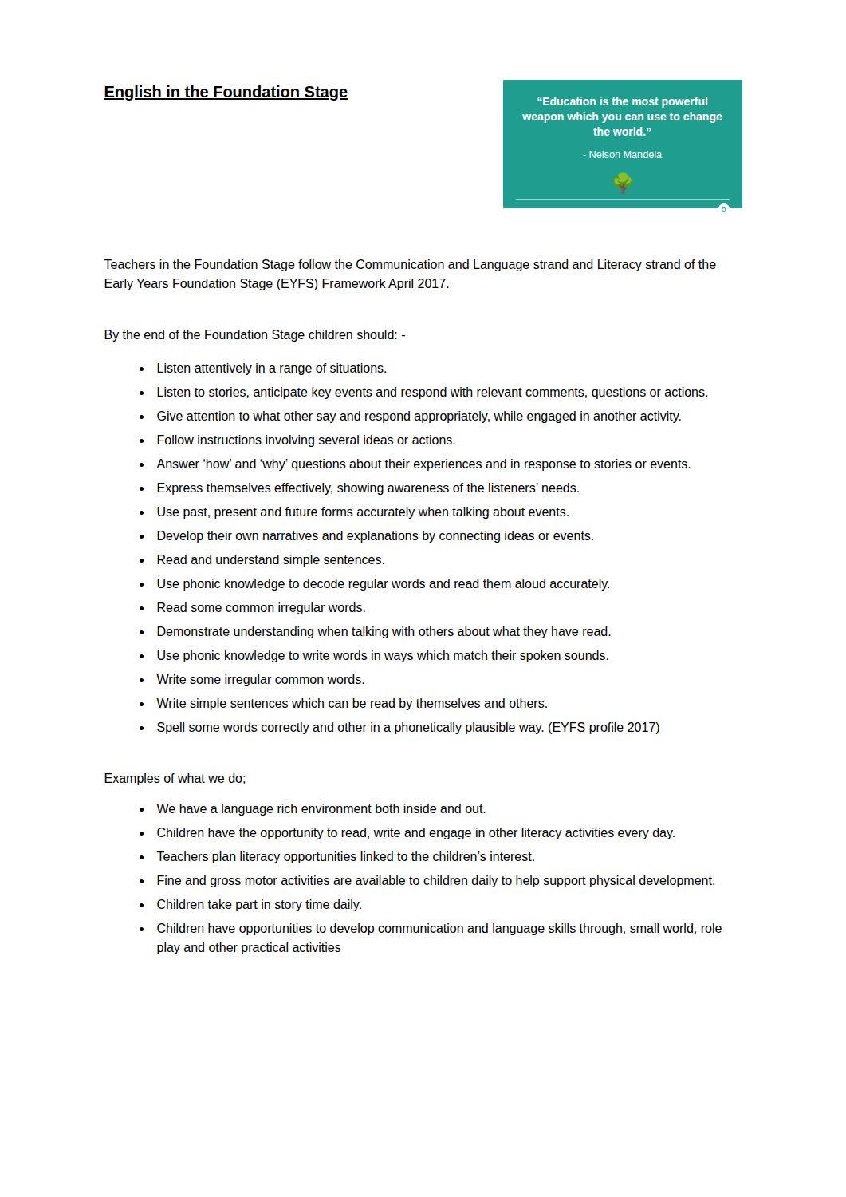“Education is the most powerful weapon which you can use to change the world.”
- Nelson Mandela
🌳
b
English in the Foundation Stage
Teachers in the Foundation Stage follow the Communication and Language strand and Literacy strand of the Early Years Foundation Stage (EYFS) Framework April 2017.
By the end of the Foundation Stage children should: -
Listen attentively in a range of situations.
Listen to stories, anticipate key events and respond with relevant comments, questions or actions.
Give attention to what other say and respond appropriately, while engaged in another activity.
Follow instructions involving several ideas or actions.
Answer ‘how’ and ‘why’ questions about their experiences and in response to stories or events.
Express themselves effectively, showing awareness of the listeners’ needs.
Use past, present and future forms accurately when talking about events.
Develop their own narratives and explanations by connecting ideas or events.
Read and understand simple sentences.
Use phonic knowledge to decode regular words and read them aloud accurately.
Read some common irregular words.
Demonstrate understanding when talking with others about what they have read.
Use phonic knowledge to write words in ways which match their spoken sounds.
Write some irregular common words.
Write simple sentences which can be read by themselves and others.
Spell some words correctly and other in a phonetically plausible way. (EYFS profile 2017)
Examples of what we do;
We have a language rich environment both inside and out.
Children have the opportunity to read, write and engage in other literacy activities every day.
Teachers plan literacy opportunities linked to the children’s interest.
Fine and gross motor activities are available to children daily to help support physical development.
Children take part in story time daily.
Children have opportunities to develop communication and language skills through, small world, role play and other practical activities